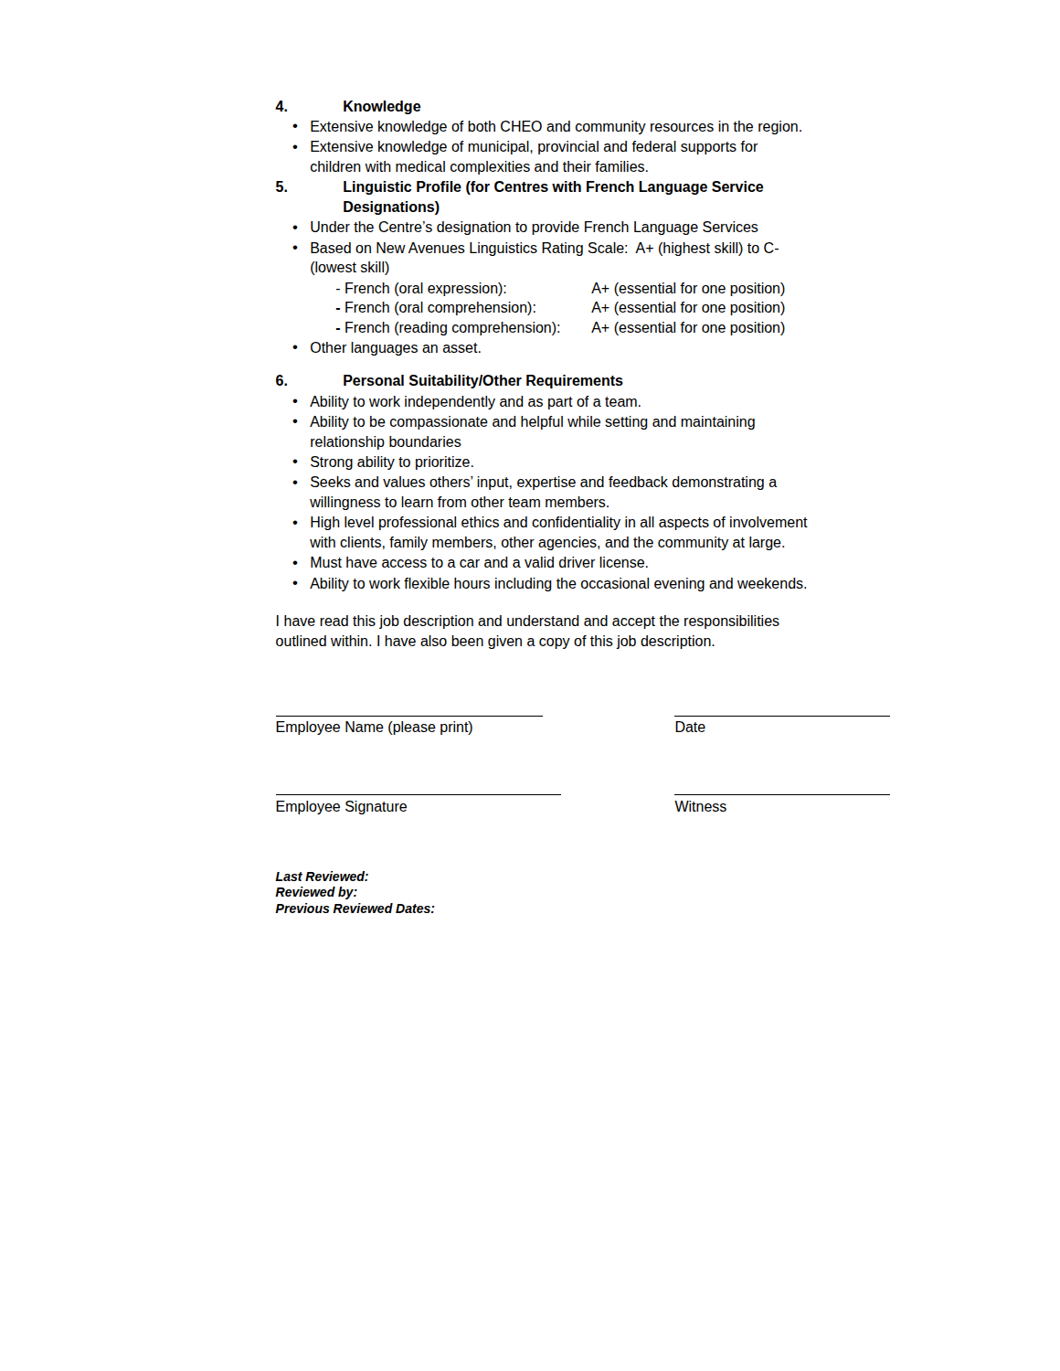4. Knowledge
Extensive knowledge of both CHEO and community resources in the region.
Extensive knowledge of municipal, provincial and federal supports for children with medical complexities and their families.
5. Linguistic Profile (for Centres with French Language Service Designations)
Under the Centre’s designation to provide French Language Services
Based on New Avenues Linguistics Rating Scale: A+ (highest skill) to C- (lowest skill)
- French (oral expression): A+ (essential for one position)
- French (oral comprehension): A+ (essential for one position)
- French (reading comprehension): A+ (essential for one position)
Other languages an asset.
6. Personal Suitability/Other Requirements
Ability to work independently and as part of a team.
Ability to be compassionate and helpful while setting and maintaining relationship boundaries
Strong ability to prioritize.
Seeks and values others’ input, expertise and feedback demonstrating a willingness to learn from other team members.
High level professional ethics and confidentiality in all aspects of involvement with clients, family members, other agencies, and the community at large.
Must have access to a car and a valid driver license.
Ability to work flexible hours including the occasional evening and weekends.
I have read this job description and understand and accept the responsibilities outlined within. I have also been given a copy of this job description.
Employee Name (please print)
Date
Employee Signature
Witness
Last Reviewed:
Reviewed by:
Previous Reviewed Dates: